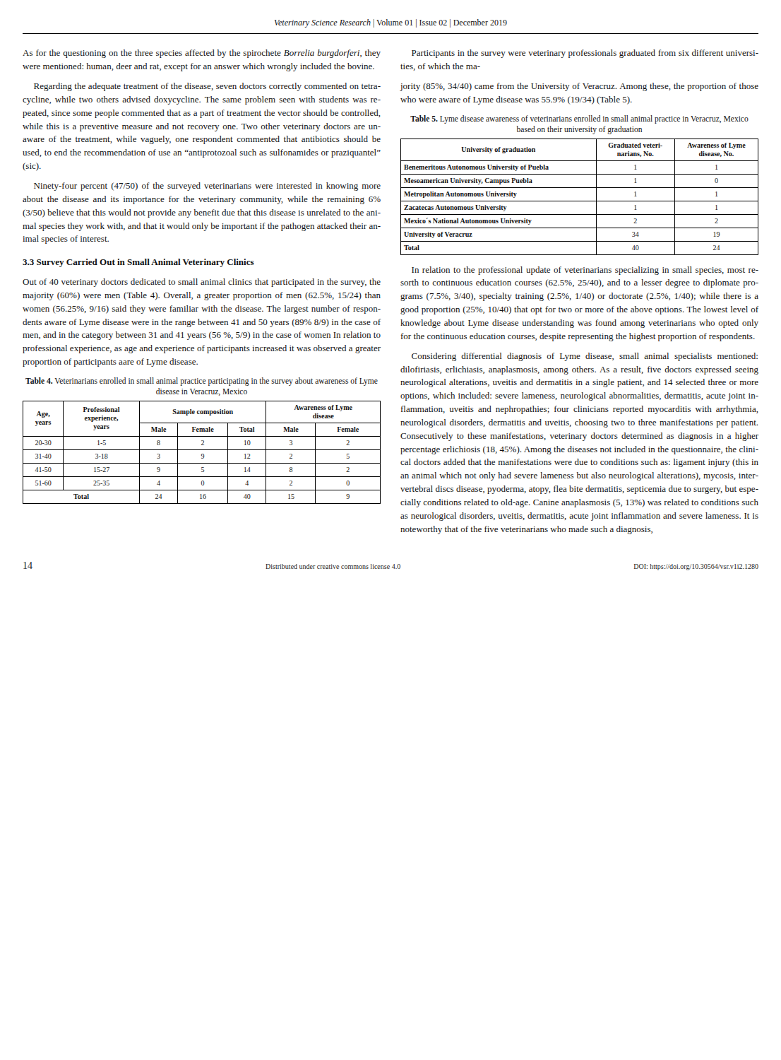Veterinary Science Research | Volume 01 | Issue 02 | December 2019
As for the questioning on the three species affected by the spirochete Borrelia burgdorferi, they were mentioned: human, deer and rat, except for an answer which wrongly included the bovine.
Regarding the adequate treatment of the disease, seven doctors correctly commented on tetracycline, while two others advised doxycycline. The same problem seen with students was repeated, since some people commented that as a part of treatment the vector should be controlled, while this is a preventive measure and not recovery one. Two other veterinary doctors are unaware of the treatment, while vaguely, one respondent commented that antibiotics should be used, to end the recommendation of use an “antiprotozoal such as sulfonamides or praziquantel” (sic).
Ninety-four percent (47/50) of the surveyed veterinarians were interested in knowing more about the disease and its importance for the veterinary community, while the remaining 6% (3/50) believe that this would not provide any benefit due that this disease is unrelated to the animal species they work with, and that it would only be important if the pathogen attacked their animal species of interest.
3.3 Survey Carried Out in Small Animal Veterinary Clinics
Out of 40 veterinary doctors dedicated to small animal clinics that participated in the survey, the majority (60%) were men (Table 4). Overall, a greater proportion of men (62.5%, 15/24) than women (56.25%, 9/16) said they were familiar with the disease. The largest number of respondents aware of Lyme disease were in the range between 41 and 50 years (89% 8/9) in the case of men, and in the category between 31 and 41 years (56 %, 5/9) in the case of women In relation to professional experience, as age and experience of participants increased it was observed a greater proportion of participants aare of Lyme disease.
Table 4. Veterinarians enrolled in small animal practice participating in the survey about awareness of Lyme disease in Veracruz, Mexico
| Age, years | Professional experience, years | Sample composition | Awareness of Lyme disease |
| --- | --- | --- | --- |
| Male | Female | Total | Male | Female |
| 20-30 | 1-5 | 8 | 2 | 10 | 3 | 2 |
| 31-40 | 3-18 | 3 | 9 | 12 | 2 | 5 |
| 41-50 | 15-27 | 9 | 5 | 14 | 8 | 2 |
| 51-60 | 25-35 | 4 | 0 | 4 | 2 | 0 |
| Total | 24 | 16 | 40 | 15 | 9 |
Participants in the survey were veterinary professionals graduated from six different universities, of which the ma-
jority (85%, 34/40) came from the University of Veracruz. Among these, the proportion of those who were aware of Lyme disease was 55.9% (19/34) (Table 5).
Table 5. Lyme disease awareness of veterinarians enrolled in small animal practice in Veracruz, Mexico based on their university of graduation
| University of graduation | Graduated veteri- narians, No. | Awareness of Lyme disease, No. |
| --- | --- | --- |
| Benemeritous Autonomous University of Puebla | 1 | 1 |
| Mesoamerican University, Campus Puebla | 1 | 0 |
| Metropolitan Autonomous University | 1 | 1 |
| Zacatecas Autonomous University | 1 | 1 |
| Mexico´s National Autonomous University | 2 | 2 |
| University of Veracruz | 34 | 19 |
| Total | 40 | 24 |
In relation to the professional update of veterinarians specializing in small species, most resorth to continuous education courses (62.5%, 25/40), and to a lesser degree to diplomate programs (7.5%, 3/40), specialty training (2.5%, 1/40) or doctorate (2.5%, 1/40); while there is a good proportion (25%, 10/40) that opt for two or more of the above options. The lowest level of knowledge about Lyme disease understanding was found among veterinarians who opted only for the continuous education courses, despite representing the highest proportion of respondents.
Considering differential diagnosis of Lyme disease, small animal specialists mentioned: dilofiriasis, erlichiasis, anaplasmosis, among others. As a result, five doctors expressed seeing neurological alterations, uveitis and dermatitis in a single patient, and 14 selected three or more options, which included: severe lameness, neurological abnormalities, dermatitis, acute joint inflammation, uveitis and nephropathies; four clinicians reported myocarditis with arrhythmia, neurological disorders, dermatitis and uveitis, choosing two to three manifestations per patient. Consecutively to these manifestations, veterinary doctors determined as diagnosis in a higher percentage erlichiosis (18, 45%). Among the diseases not included in the questionnaire, the clinical doctors added that the manifestations were due to conditions such as: ligament injury (this in an animal which not only had severe lameness but also neurological alterations), mycosis, intervertebral discs disease, pyoderma, atopy, flea bite dermatitis, septicemia due to surgery, but especially conditions related to old-age. Canine anaplasmosis (5, 13%) was related to conditions such as neurological disorders, uveitis, dermatitis, acute joint inflammation and severe lameness. It is noteworthy that of the five veterinarians who made such a diagnosis,
14
Distributed under creative commons license 4.0
DOI: https://doi.org/10.30564/vsr.v1i2.1280